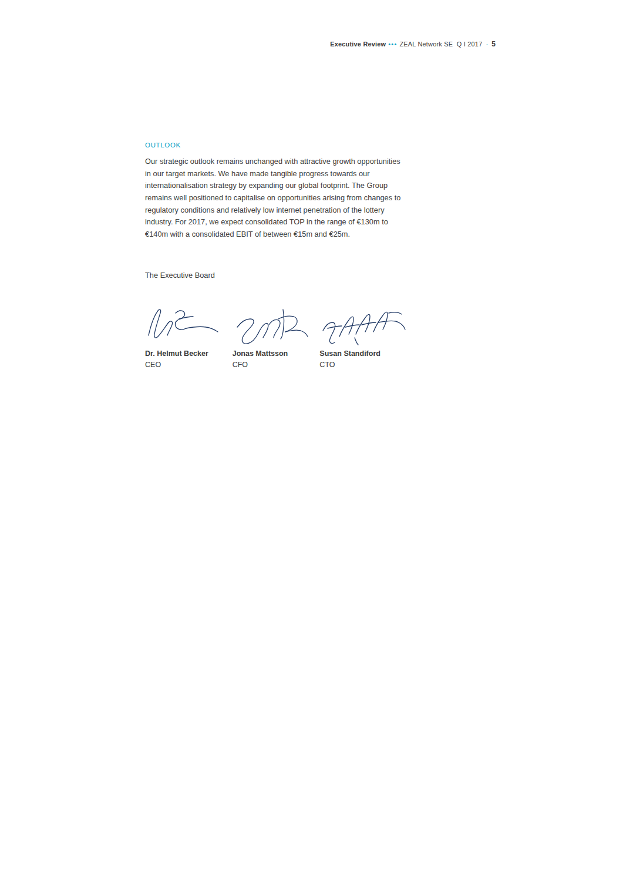Executive Review•••ZEAL Network SE Q I 2017·5
Outlook
Our strategic outlook remains unchanged with attractive growth opportunities in our target markets. We have made tangible progress towards our internationalisation strategy by expanding our global footprint. The Group remains well positioned to capitalise on opportunities arising from changes to regulatory conditions and relatively low internet penetration of the lottery industry. For 2017, we expect consolidated TOP in the range of €130m to €140m with a consolidated EBIT of between €15m and €25m.
The Executive Board
Dr. Helmut Becker
CEO
Jonas Mattsson
CFO
Susan Standiford
CTO